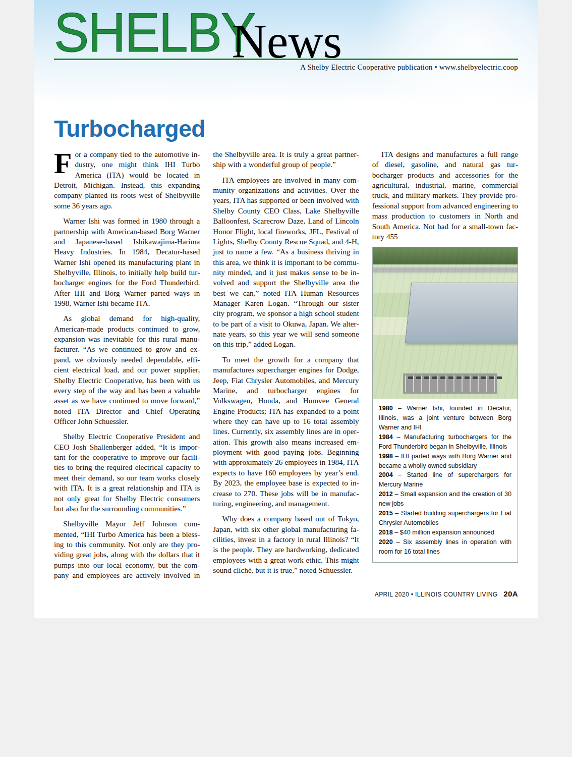SHELBY News
A Shelby Electric Cooperative publication • www.shelbyelectric.coop
Turbocharged
For a company tied to the automotive industry, one might think IHI Turbo America (ITA) would be located in Detroit, Michigan. Instead, this expanding company planted its roots west of Shelbyville some 36 years ago.
Warner Ishi was formed in 1980 through a partnership with American-based Borg Warner and Japanese-based Ishikawajima-Harima Heavy Industries. In 1984, Decatur-based Warner Ishi opened its manufacturing plant in Shelbyville, Illinois, to initially help build turbocharger engines for the Ford Thunderbird. After IHI and Borg Warner parted ways in 1998, Warner Ishi became ITA.
As global demand for high-quality, American-made products continued to grow, expansion was inevitable for this rural manufacturer. “As we continued to grow and expand, we obviously needed dependable, efficient electrical load, and our power supplier, Shelby Electric Cooperative, has been with us every step of the way and has been a valuable asset as we have continued to move forward,” noted ITA Director and Chief Operating Officer John Schuessler.
Shelby Electric Cooperative President and CEO Josh Shallenberger added, “It is important for the cooperative to improve our facilities to bring the required electrical capacity to meet their demand, so our team works closely with ITA. It is a great relationship and ITA is not only great for Shelby Electric consumers but also for the surrounding communities.”
Shelbyville Mayor Jeff Johnson commented, “IHI Turbo America has been a blessing to this community. Not only are they providing great jobs, along with the dollars that it pumps into our local economy, but the company and employees are actively involved in the Shelbyville area. It is truly a great partnership with a wonderful group of people.”
ITA employees are involved in many community organizations and activities. Over the years, ITA has supported or been involved with Shelby County CEO Class, Lake Shelbyville Balloonfest, Scarecrow Daze, Land of Lincoln Honor Flight, local fireworks, JFL, Festival of Lights, Shelby County Rescue Squad, and 4-H, just to name a few. “As a business thriving in this area, we think it is important to be community minded, and it just makes sense to be involved and support the Shelbyville area the best we can,” noted ITA Human Resources Manager Karen Logan. “Through our sister city program, we sponsor a high school student to be part of a visit to Okuwa, Japan. We alternate years, so this year we will send someone on this trip,” added Logan.
To meet the growth for a company that manufactures supercharger engines for Dodge, Jeep, Fiat Chrysler Automobiles, and Mercury Marine, and turbocharger engines for Volkswagen, Honda, and Humvee General Engine Products; ITA has expanded to a point where they can have up to 16 total assembly lines. Currently, six assembly lines are in operation. This growth also means increased employment with good paying jobs. Beginning with approximately 26 employees in 1984, ITA expects to have 160 employees by year’s end. By 2023, the employee base is expected to increase to 270. These jobs will be in manufacturing, engineering, and management.
Why does a company based out of Tokyo, Japan, with six other global manufacturing facilities, invest in a factory in rural Illinois? “It is the people. They are hardworking, dedicated employees with a great work ethic. This might sound cliché, but it is true,” noted Schuessler.
ITA designs and manufactures a full range of diesel, gasoline, and natural gas turbocharger products and accessories for the agricultural, industrial, marine, commercial truck, and military markets. They provide professional support from advanced engineering to mass production to customers in North and South America. Not bad for a small-town factory 455
2019
2018
2016
2012
1984
2018
1980 – Warner Ishi, founded in Decatur, Illinois, was a joint venture between Borg Warner and IHI
1984 – Manufacturing turbochargers for the Ford Thunderbird began in Shelbyville, Illinois
1998 – IHI parted ways with Borg Warner and became a wholly owned subsidiary
2004 – Started line of superchargers for Mercury Marine
2012 – Small expansion and the creation of 30 new jobs
2015 – Started building superchargers for Fiat Chrysler Automobiles
2018 – $40 million expansion announced
2020 – Six assembly lines in operation with room for 16 total lines
APRIL 2020 • ILLINOIS COUNTRY LIVING 20A